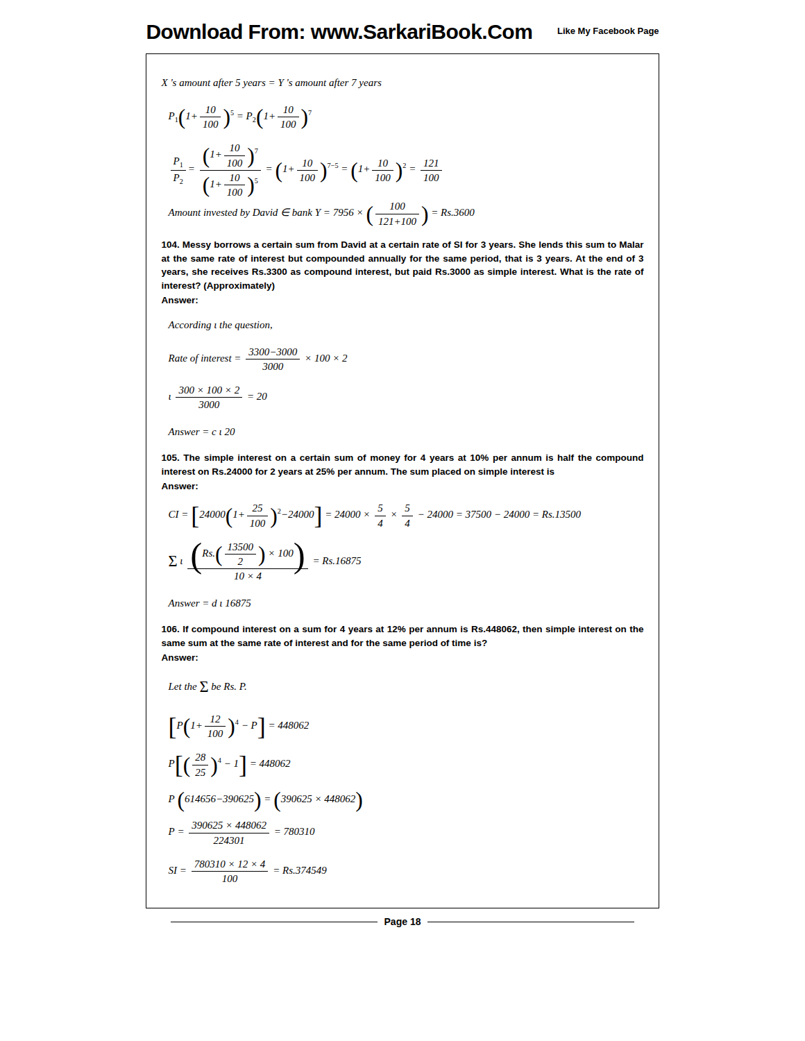Download From: www.SarkariBook.Com
Like My Facebook Page
X 's amount after 5 years = Y 's amount after 7 years
P1(1+10100)5 = P2(1+10100)7
P1 P2= (1+10100)7(1+10100)5 = (1+10100)7−5 = (1+10100)2 = 121100 Amount invested by David ∈ bank Y = 7956 × (100121+100) = Rs.3600
104. Messy borrows a certain sum from David at a certain rate of SI for 3 years. She lends this sum to Malar at the same rate of interest but compounded annually for the same period, that is 3 years. At the end of 3 years, she receives Rs.3300 as compound interest, but paid Rs.3000 as simple interest. What is the rate of interest? (Approximately)
Answer:
According ι the question,
Rate of interest = 3300−30003000 × 100 × 2
ι 300 × 100 × 23000 = 20
Answer = c ι 20
105. The simple interest on a certain sum of money for 4 years at 10% per annum is half the compound interest on Rs.24000 for 2 years at 25% per annum. The sum placed on simple interest is
Answer:
CI = [24000(1+25100)2−24000] = 24000 × 54 × 54 − 24000 = 37500 − 24000 = Rs.13500
Σ ι (Rs.(135002) × 100) 10 × 4 = Rs.16875
Answer = d ι 16875
106. If compound interest on a sum for 4 years at 12% per annum is Rs.448062, then simple interest on the same sum at the same rate of interest and for the same period of time is?
Answer:
Let the Σ be Rs. P.
[P(1+12100)4 − P] = 448062
P[(2825)4 − 1] = 448062
P (614656−390625) = (390625 × 448062)
P = 390625 × 448062224301 = 780310
SI = 780310 × 12 × 4100 = Rs.374549
Page 18